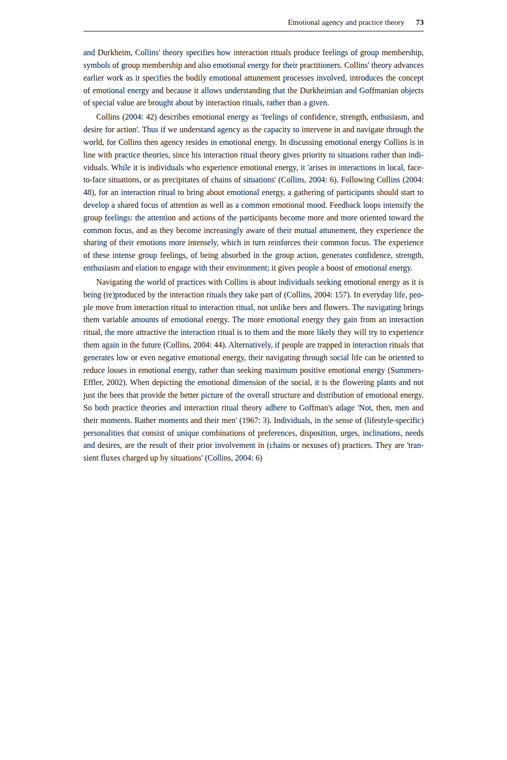Emotional agency and practice theory 73
and Durkheim, Collins' theory specifies how interaction rituals produce feelings of group membership, symbols of group membership and also emotional energy for their practitioners. Collins' theory advances earlier work as it specifies the bodily emotional attunement processes involved, introduces the concept of emotional energy and because it allows understanding that the Durkheimian and Goffmanian objects of special value are brought about by interaction rituals, rather than a given.
Collins (2004: 42) describes emotional energy as 'feelings of confidence, strength, enthusiasm, and desire for action'. Thus if we understand agency as the capacity to intervene in and navigate through the world, for Collins then agency resides in emotional energy. In discussing emotional energy Collins is in line with practice theories, since his interaction ritual theory gives priority to situations rather than individuals. While it is individuals who experience emotional energy, it 'arises in interactions in local, face-to-face situations, or as precipitates of chains of situations' (Collins, 2004: 6). Following Collins (2004: 48), for an interaction ritual to bring about emotional energy, a gathering of participants should start to develop a shared focus of attention as well as a common emotional mood. Feedback loops intensify the group feelings: the attention and actions of the participants become more and more oriented toward the common focus, and as they become increasingly aware of their mutual attunement, they experience the sharing of their emotions more intensely, which in turn reinforces their common focus. The experience of these intense group feelings, of being absorbed in the group action, generates confidence, strength, enthusiasm and elation to engage with their environment; it gives people a boost of emotional energy.
Navigating the world of practices with Collins is about individuals seeking emotional energy as it is being (re)produced by the interaction rituals they take part of (Collins, 2004: 157). In everyday life, people move from interaction ritual to interaction ritual, not unlike bees and flowers. The navigating brings them variable amounts of emotional energy. The more emotional energy they gain from an interaction ritual, the more attractive the interaction ritual is to them and the more likely they will try to experience them again in the future (Collins, 2004: 44). Alternatively, if people are trapped in interaction rituals that generates low or even negative emotional energy, their navigating through social life can be oriented to reduce losses in emotional energy, rather than seeking maximum positive emotional energy (Summers-Effler, 2002). When depicting the emotional dimension of the social, it is the flowering plants and not just the bees that provide the better picture of the overall structure and distribution of emotional energy. So both practice theories and interaction ritual theory adhere to Goffman's adage 'Not, then, men and their moments. Rather moments and their men' (1967: 3). Individuals, in the sense of (lifestyle-specific) personalities that consist of unique combinations of preferences, disposition, urges, inclinations, needs and desires, are the result of their prior involvement in (chains or nexuses of) practices. They are 'transient fluxes charged up by situations' (Collins, 2004: 6)